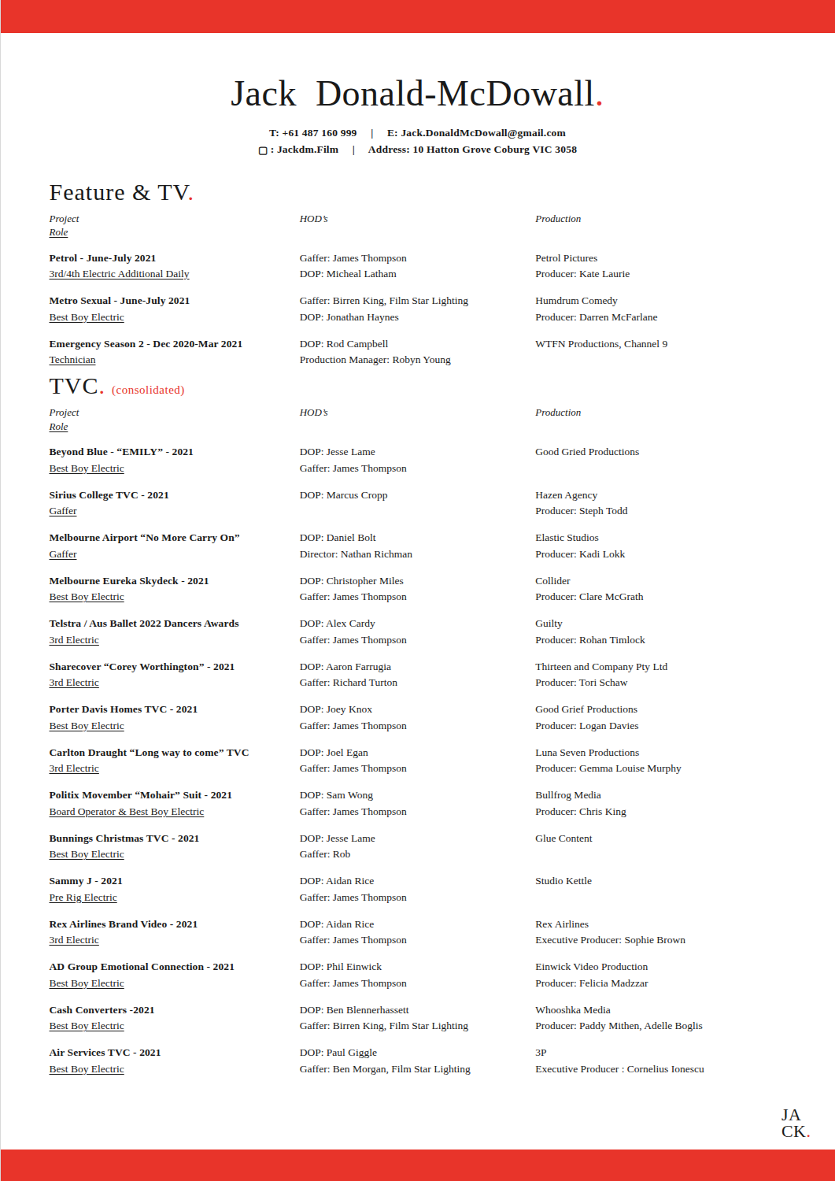Jack Donald-McDowall.
T: +61 487 160 999 | E: Jack.DonaldMcDowall@gmail.com
▢ : Jackdm.Film | Address: 10 Hatton Grove Coburg VIC 3058
Feature & TV.
| Project Role | HOD’s | Production |
| --- | --- | --- |
| Petrol - June-July 2021 3rd/4th Electric Additional Daily | Gaffer: James Thompson DOP: Micheal Latham | Petrol Pictures Producer: Kate Laurie |
| Metro Sexual - June-July 2021 Best Boy Electric | Gaffer: Birren King, Film Star Lighting DOP: Jonathan Haynes | Humdrum Comedy Producer: Darren McFarlane |
| Emergency Season 2 - Dec 2020-Mar 2021 Technician | DOP: Rod Campbell Production Manager: Robyn Young | WTFN Productions, Channel 9 |
TVC.(consolidated)
| Project Role | HOD’s | Production |
| --- | --- | --- |
| Beyond Blue - “EMILY” - 2021 Best Boy Electric | DOP: Jesse Lame Gaffer: James Thompson | Good Gried Productions |
| Sirius College TVC - 2021 Gaffer | DOP: Marcus Cropp | Hazen Agency Producer: Steph Todd |
| Melbourne Airport “No More Carry On” Gaffer | DOP: Daniel Bolt Director: Nathan Richman | Elastic Studios Producer: Kadi Lokk |
| Melbourne Eureka Skydeck - 2021 Best Boy Electric | DOP: Christopher Miles Gaffer: James Thompson | Collider Producer: Clare McGrath |
| Telstra / Aus Ballet 2022 Dancers Awards 3rd Electric | DOP: Alex Cardy Gaffer: James Thompson | Guilty Producer: Rohan Timlock |
| Sharecover “Corey Worthington” - 2021 3rd Electric | DOP: Aaron Farrugia Gaffer: Richard Turton | Thirteen and Company Pty Ltd Producer: Tori Schaw |
| Porter Davis Homes TVC - 2021 Best Boy Electric | DOP: Joey Knox Gaffer: James Thompson | Good Grief Productions Producer: Logan Davies |
| Carlton Draught “Long way to come” TVC 3rd Electric | DOP: Joel Egan Gaffer: James Thompson | Luna Seven Productions Producer: Gemma Louise Murphy |
| Politix Movember “Mohair” Suit - 2021 Board Operator & Best Boy Electric | DOP: Sam Wong Gaffer: James Thompson | Bullfrog Media Producer: Chris King |
| Bunnings Christmas TVC - 2021 Best Boy Electric | DOP: Jesse Lame Gaffer: Rob | Glue Content |
| Sammy J - 2021 Pre Rig Electric | DOP: Aidan Rice Gaffer: James Thompson | Studio Kettle |
| Rex Airlines Brand Video - 2021 3rd Electric | DOP: Aidan Rice Gaffer: James Thompson | Rex Airlines Executive Producer: Sophie Brown |
| AD Group Emotional Connection - 2021 Best Boy Electric | DOP: Phil Einwick Gaffer: James Thompson | Einwick Video Production Producer: Felicia Madzzar |
| Cash Converters -2021 Best Boy Electric | DOP: Ben Blennerhassett Gaffer: Birren King, Film Star Lighting | Whooshka Media Producer: Paddy Mithen, Adelle Boglis |
| Air Services TVC - 2021 Best Boy Electric | DOP: Paul Giggle Gaffer: Ben Morgan, Film Star Lighting | 3P Executive Producer : Cornelius Ionescu |
JA
CK.